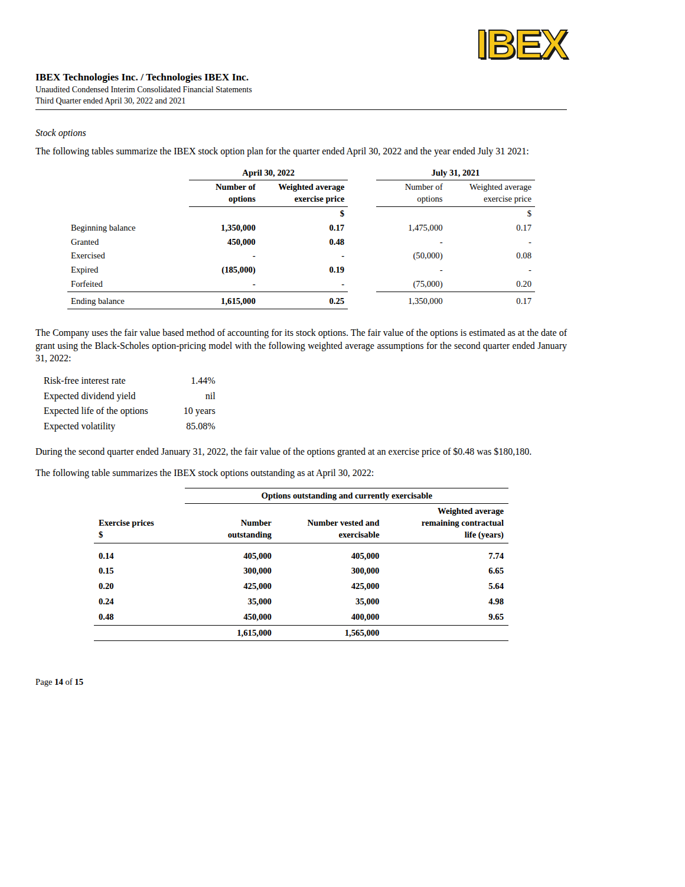IBEX
IBEX Technologies Inc. / Technologies IBEX Inc.
Unaudited Condensed Interim Consolidated Financial Statements
Third Quarter ended April 30, 2022 and 2021
Stock options
The following tables summarize the IBEX stock option plan for the quarter ended April 30, 2022 and the year ended July 31 2021:
| | April 30, 2022 | | July 31, 2021 |
| | Number of options | Weighted average exercise price | | Number of options | Weighted average exercise price |
| | | $ | | | $ |
| Beginning balance | 1,350,000 | 0.17 | | 1,475,000 | 0.17 |
| Granted | 450,000 | 0.48 | | - | - |
| Exercised | - | - | | (50,000) | 0.08 |
| Expired | (185,000) | 0.19 | | - | - |
| Forfeited | - | - | | (75,000) | 0.20 |
| Ending balance | 1,615,000 | 0.25 | | 1,350,000 | 0.17 |
The Company uses the fair value based method of accounting for its stock options. The fair value of the options is estimated as at the date of grant using the Black-Scholes option-pricing model with the following weighted average assumptions for the second quarter ended January 31, 2022:
| Risk-free interest rate | 1.44% |
| Expected dividend yield | nil |
| Expected life of the options | 10 years |
| Expected volatility | 85.08% |
During the second quarter ended January 31, 2022, the fair value of the options granted at an exercise price of $0.48 was $180,180.
The following table summarizes the IBEX stock options outstanding as at April 30, 2022:
| | Options outstanding and currently exercisable |
| Exercise prices $ | Number outstanding | Number vested and exercisable | Weighted average remaining contractual life (years) |
| 0.14 | 405,000 | 405,000 | 7.74 |
| 0.15 | 300,000 | 300,000 | 6.65 |
| 0.20 | 425,000 | 425,000 | 5.64 |
| 0.24 | 35,000 | 35,000 | 4.98 |
| 0.48 | 450,000 | 400,000 | 9.65 |
| | 1,615,000 | 1,565,000 | |
Page 14 of 15